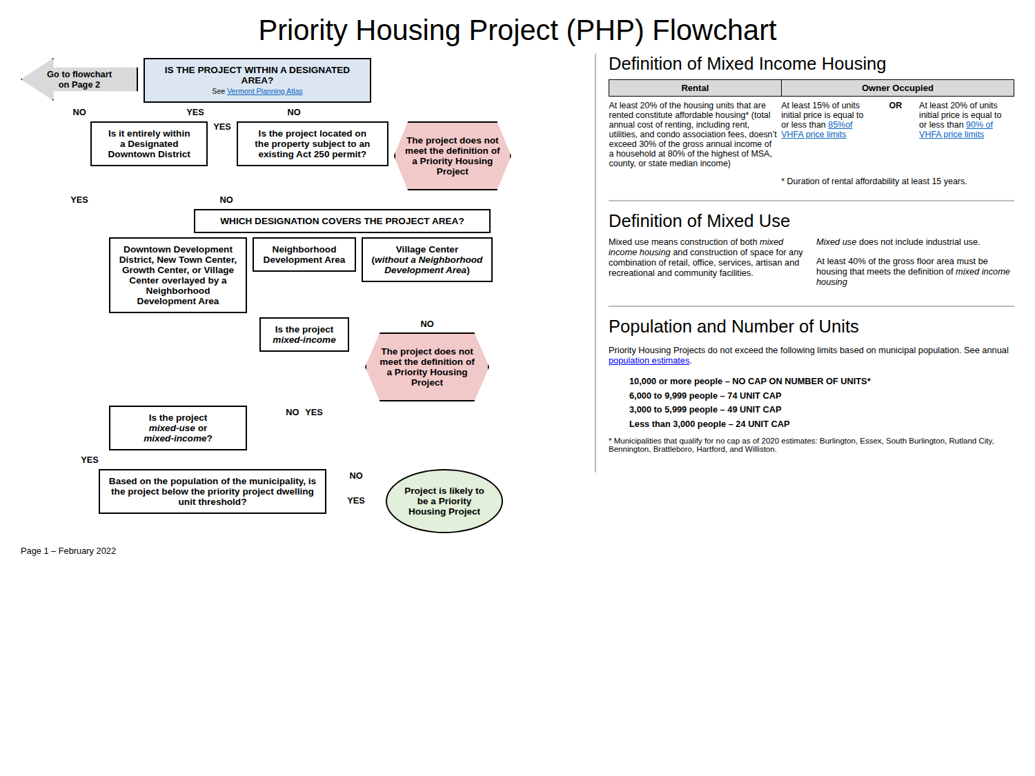Priority Housing Project (PHP) Flowchart
Go to flowchart
on Page 2
IS THE PROJECT WITHIN A DESIGNATED AREA?
See Vermont Planning Atlas
NO YES NO
Is it entirely within
a Designated
Downtown District
YES
Is the project located on
the property subject to an
existing Act 250 permit?
The project does not meet the definition of a Priority Housing Project
YES NO
WHICH DESIGNATION COVERS THE PROJECT AREA?
Downtown Development District, New Town Center, Growth Center, or Village Center overlayed by a Neighborhood Development Area
Neighborhood
Development Area
Village Center
(without a Neighborhood Development Area)
Is the project
mixed-income
NO
The project does not meet the definition of a Priority Housing Project
Is the project
mixed-use or
mixed-income?
NO YES
YES
Based on the population of the municipality, is the project below the priority project dwelling unit threshold?
NO
YES
Project is likely to be a Priority Housing Project
Page 1 – February 2022
Definition of Mixed Income Housing
| Rental | Owner Occupied |
| --- | --- |
| At least 20% of the housing units that are rented constitute affordable housing* (total annual cost of renting, including rent, utilities, and condo association fees, doesn’t exceed 30% of the gross annual income of a household at 80% of the highest of MSA, county, or state median income) | At least 15% of units initial price is equal to or less than 85%of VHFA price limits | OR | At least 20% of units initial price is equal to or less than 90% of VHFA price limits |
| | * Duration of rental affordability at least 15 years. |
Definition of Mixed Use
Mixed use means construction of both mixed income housing and construction of space for any combination of retail, office, services, artisan and recreational and community facilities.
Mixed use does not include industrial use.
At least 40% of the gross floor area must be housing that meets the definition of mixed income housing
Population and Number of Units
Priority Housing Projects do not exceed the following limits based on municipal population. See annual population estimates.
10,000 or more people – NO CAP ON NUMBER OF UNITS*
6,000 to 9,999 people – 74 UNIT CAP
3,000 to 5,999 people – 49 UNIT CAP
Less than 3,000 people – 24 UNIT CAP
* Municipalities that qualify for no cap as of 2020 estimates: Burlington, Essex, South Burlington, Rutland City, Bennington, Brattleboro, Hartford, and Williston.